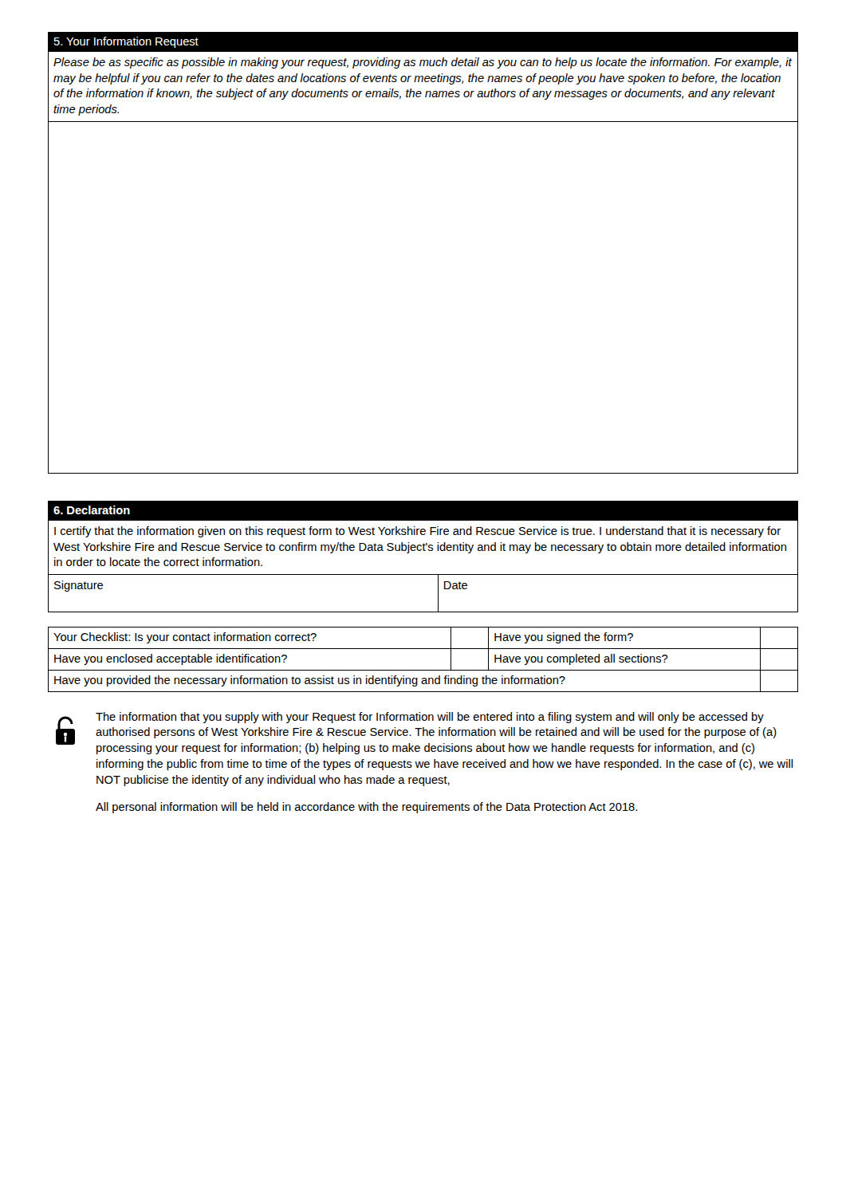5. Your Information Request
Please be as specific as possible in making your request, providing as much detail as you can to help us locate the information. For example, it may be helpful if you can refer to the dates and locations of events or meetings, the names of people you have spoken to before, the location of the information if known, the subject of any documents or emails, the names or authors of any messages or documents, and any relevant time periods.
6. Declaration
I certify that the information given on this request form to West Yorkshire Fire and Rescue Service is true. I understand that it is necessary for West Yorkshire Fire and Rescue Service to confirm my/the Data Subject's identity and it may be necessary to obtain more detailed information in order to locate the correct information.
| Signature | Date |
| Your Checklist: Is your contact information correct? | | Have you signed the form? | |
| Have you enclosed acceptable identification? | | Have you completed all sections? | |
| Have you provided the necessary information to assist us in identifying and finding the information? | |
The information that you supply with your Request for Information will be entered into a filing system and will only be accessed by authorised persons of West Yorkshire Fire & Rescue Service. The information will be retained and will be used for the purpose of (a) processing your request for information; (b) helping us to make decisions about how we handle requests for information, and (c) informing the public from time to time of the types of requests we have received and how we have responded. In the case of (c), we will NOT publicise the identity of any individual who has made a request,
All personal information will be held in accordance with the requirements of the Data Protection Act 2018.